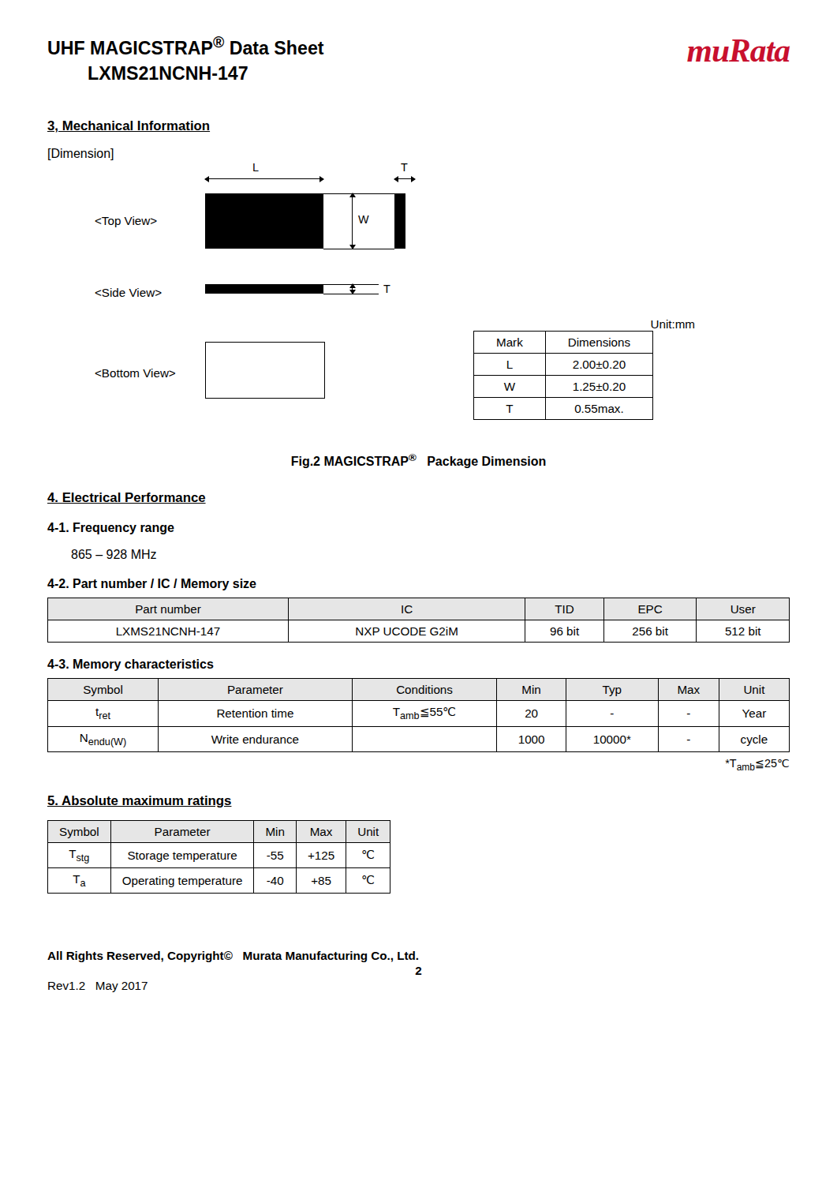UHF MAGICSTRAP® Data Sheet LXMS21NCNH-147
muRata
3, Mechanical Information
[Dimension]
<Top View>
L
T
W
<Side View>
T
Unit:mm
<Bottom View>
| Mark | Dimensions |
| --- | --- |
| L | 2.00±0.20 |
| W | 1.25±0.20 |
| T | 0.55max. |
Fig.2 MAGICSTRAP® Package Dimension
4. Electrical Performance
4-1. Frequency range
865 – 928 MHz
4-2. Part number / IC / Memory size
| Part number | IC | TID | EPC | User |
| --- | --- | --- | --- | --- |
| LXMS21NCNH-147 | NXP UCODE G2iM | 96 bit | 256 bit | 512 bit |
4-3. Memory characteristics
| Symbol | Parameter | Conditions | Min | Typ | Max | Unit |
| --- | --- | --- | --- | --- | --- | --- |
| t ret | Retention time | T amb ≦55℃ | 20 | - | - | Year |
| N endu(W) | Write endurance | | 1000 | 10000* | - | cycle |
*Tamb≦25℃
5. Absolute maximum ratings
| Symbol | Parameter | Min | Max | Unit |
| --- | --- | --- | --- | --- |
| T stg | Storage temperature | -55 | +125 | ℃ |
| T a | Operating temperature | -40 | +85 | ℃ |
All Rights Reserved, Copyright© Murata Manufacturing Co., Ltd.
2
Rev1.2 May 2017